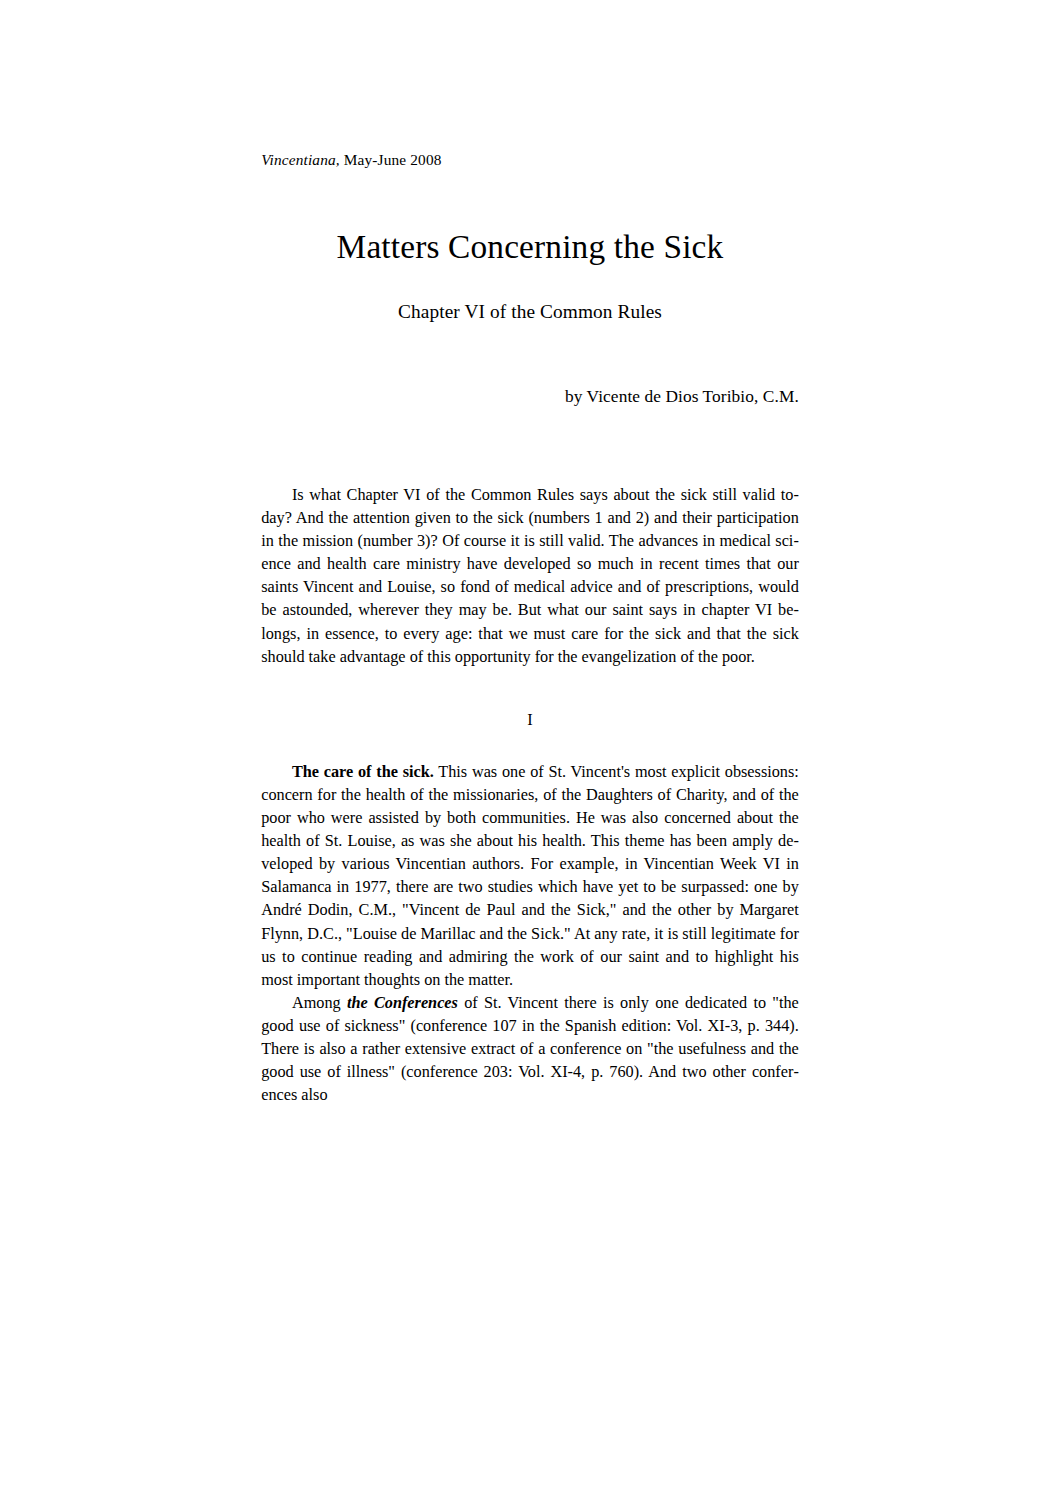Vincentiana, May-June 2008
Matters Concerning the Sick
Chapter VI of the Common Rules
by Vicente de Dios Toribio, C.M.
Is what Chapter VI of the Common Rules says about the sick still valid today? And the attention given to the sick (numbers 1 and 2) and their participation in the mission (number 3)? Of course it is still valid. The advances in medical science and health care ministry have developed so much in recent times that our saints Vincent and Louise, so fond of medical advice and of prescriptions, would be astounded, wherever they may be. But what our saint says in chapter VI belongs, in essence, to every age: that we must care for the sick and that the sick should take advantage of this opportunity for the evangelization of the poor.
I
The care of the sick. This was one of St. Vincent's most explicit obsessions: concern for the health of the missionaries, of the Daughters of Charity, and of the poor who were assisted by both communities. He was also concerned about the health of St. Louise, as was she about his health. This theme has been amply developed by various Vincentian authors. For example, in Vincentian Week VI in Salamanca in 1977, there are two studies which have yet to be surpassed: one by André Dodin, C.M., "Vincent de Paul and the Sick," and the other by Margaret Flynn, D.C., "Louise de Marillac and the Sick." At any rate, it is still legitimate for us to continue reading and admiring the work of our saint and to highlight his most important thoughts on the matter.
Among the Conferences of St. Vincent there is only one dedicated to "the good use of sickness" (conference 107 in the Spanish edition: Vol. XI-3, p. 344). There is also a rather extensive extract of a conference on "the usefulness and the good use of illness" (conference 203: Vol. XI-4, p. 760). And two other conferences also